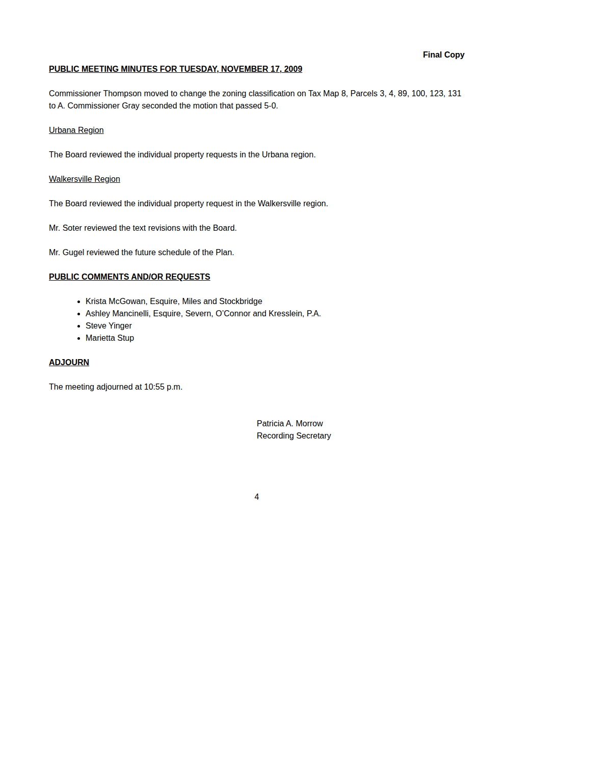Final Copy
PUBLIC MEETING MINUTES FOR TUESDAY, NOVEMBER 17, 2009
Commissioner Thompson moved to change the zoning classification on Tax Map 8, Parcels 3, 4, 89, 100, 123, 131 to A. Commissioner Gray seconded the motion that passed 5-0.
Urbana Region
The Board reviewed the individual property requests in the Urbana region.
Walkersville Region
The Board reviewed the individual property request in the Walkersville region.
Mr. Soter reviewed the text revisions with the Board.
Mr. Gugel reviewed the future schedule of the Plan.
PUBLIC COMMENTS AND/OR REQUESTS
Krista McGowan, Esquire, Miles and Stockbridge
Ashley Mancinelli, Esquire, Severn, O’Connor and Kresslein, P.A.
Steve Yinger
Marietta Stup
ADJOURN
The meeting adjourned at 10:55 p.m.
Patricia A. Morrow
Recording Secretary
4